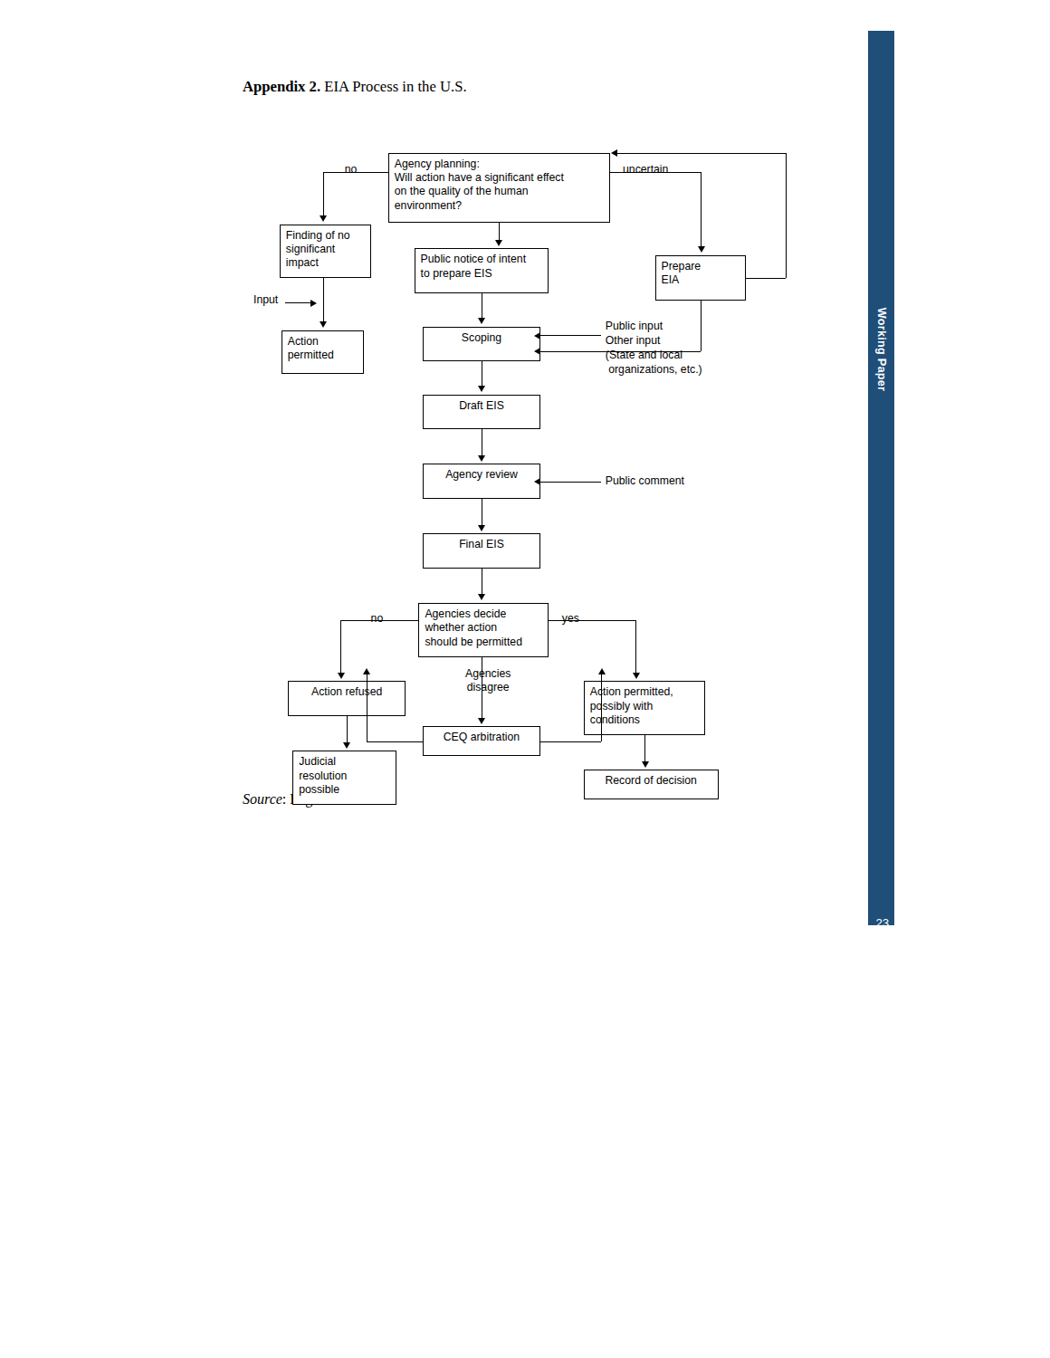Working Paper
23
Appendix 2. EIA Process in the U.S.
Agency planning:
Will action have a significant effect
on the quality of the human
environment?
no
uncertain
Finding of no
significant
impact
Input
Action
permitted
Public notice of intent
to prepare EIS
Prepare
EIA
Scoping
Public input
Other input
(State and local
organizations, etc.)
Draft EIS
Agency review
Public comment
Final EIS
Agencies decide
whether action
should be permitted
no
yes
Action refused
Action permitted,
possibly with
conditions
Agencies
disagree
CEQ arbitration
Judicial
resolution
possible
Record of decision
Source: Legore 1984.